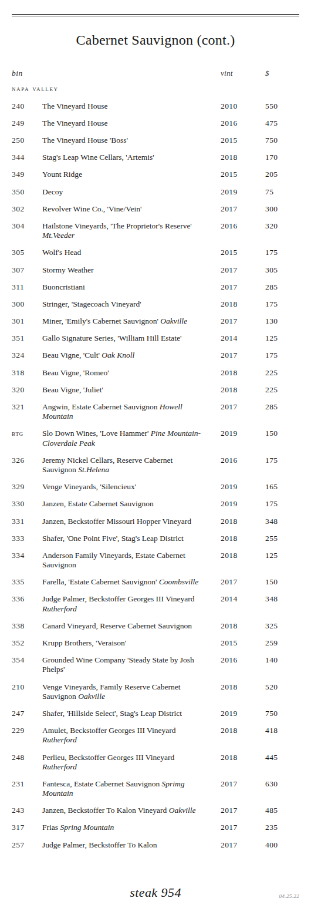Cabernet Sauvignon (cont.)
| bin | | vint | $ |
| --- | --- | --- | --- |
| Napa Valley |
| 240 | The Vineyard House | 2010 | 550 |
| 249 | The Vineyard House | 2016 | 475 |
| 250 | The Vineyard House 'Boss' | 2015 | 750 |
| 344 | Stag's Leap Wine Cellars, 'Artemis' | 2018 | 170 |
| 349 | Yount Ridge | 2015 | 205 |
| 350 | Decoy | 2019 | 75 |
| 302 | Revolver Wine Co., 'Vine/Vein' | 2017 | 300 |
| 304 | Hailstone Vineyards, 'The Proprietor's Reserve' Mt.Veeder | 2016 | 320 |
| 305 | Wolf's Head | 2015 | 175 |
| 307 | Stormy Weather | 2017 | 305 |
| 311 | Buoncristiani | 2017 | 285 |
| 300 | Stringer, 'Stagecoach Vineyard' | 2018 | 175 |
| 301 | Miner, 'Emily's Cabernet Sauvignon' Oakville | 2017 | 130 |
| 351 | Gallo Signature Series, 'William Hill Estate' | 2014 | 125 |
| 324 | Beau Vigne, 'Cult' Oak Knoll | 2017 | 175 |
| 318 | Beau Vigne, 'Romeo' | 2018 | 225 |
| 320 | Beau Vigne, 'Juliet' | 2018 | 225 |
| 321 | Angwin, Estate Cabernet Sauvignon Howell Mountain | 2017 | 285 |
| btg | Slo Down Wines, 'Love Hammer' Pine Mountain-Cloverdale Peak | 2019 | 150 |
| 326 | Jeremy Nickel Cellars, Reserve Cabernet Sauvignon St.Helena | 2016 | 175 |
| 329 | Venge Vineyards, 'Silencieux' | 2019 | 165 |
| 330 | Janzen, Estate Cabernet Sauvignon | 2019 | 175 |
| 331 | Janzen, Beckstoffer Missouri Hopper Vineyard | 2018 | 348 |
| 333 | Shafer, 'One Point Five', Stag's Leap District | 2018 | 255 |
| 334 | Anderson Family Vineyards, Estate Cabernet Sauvignon | 2018 | 125 |
| 335 | Farella, 'Estate Cabernet Sauvignon' Coombsville | 2017 | 150 |
| 336 | Judge Palmer, Beckstoffer Georges III Vineyard Rutherford | 2014 | 348 |
| 338 | Canard Vineyard, Reserve Cabernet Sauvignon | 2018 | 325 |
| 352 | Krupp Brothers, 'Veraison' | 2015 | 259 |
| 354 | Grounded Wine Company 'Steady State by Josh Phelps' | 2016 | 140 |
| 210 | Venge Vineyards, Family Reserve Cabernet Sauvignon Oakville | 2018 | 520 |
| 247 | Shafer, 'Hillside Select', Stag's Leap District | 2019 | 750 |
| 229 | Amulet, Beckstoffer Georges III Vineyard Rutherford | 2018 | 418 |
| 248 | Perlieu, Beckstoffer Georges III Vineyard Rutherford | 2018 | 445 |
| 231 | Fantesca, Estate Cabernet Sauvignon Sprimg Mountain | 2017 | 630 |
| 243 | Janzen, Beckstoffer To Kalon Vineyard Oakville | 2017 | 485 |
| 317 | Frias Spring Mountain | 2017 | 235 |
| 257 | Judge Palmer, Beckstoffer To Kalon | 2017 | 400 |
steak 954
04.25.22